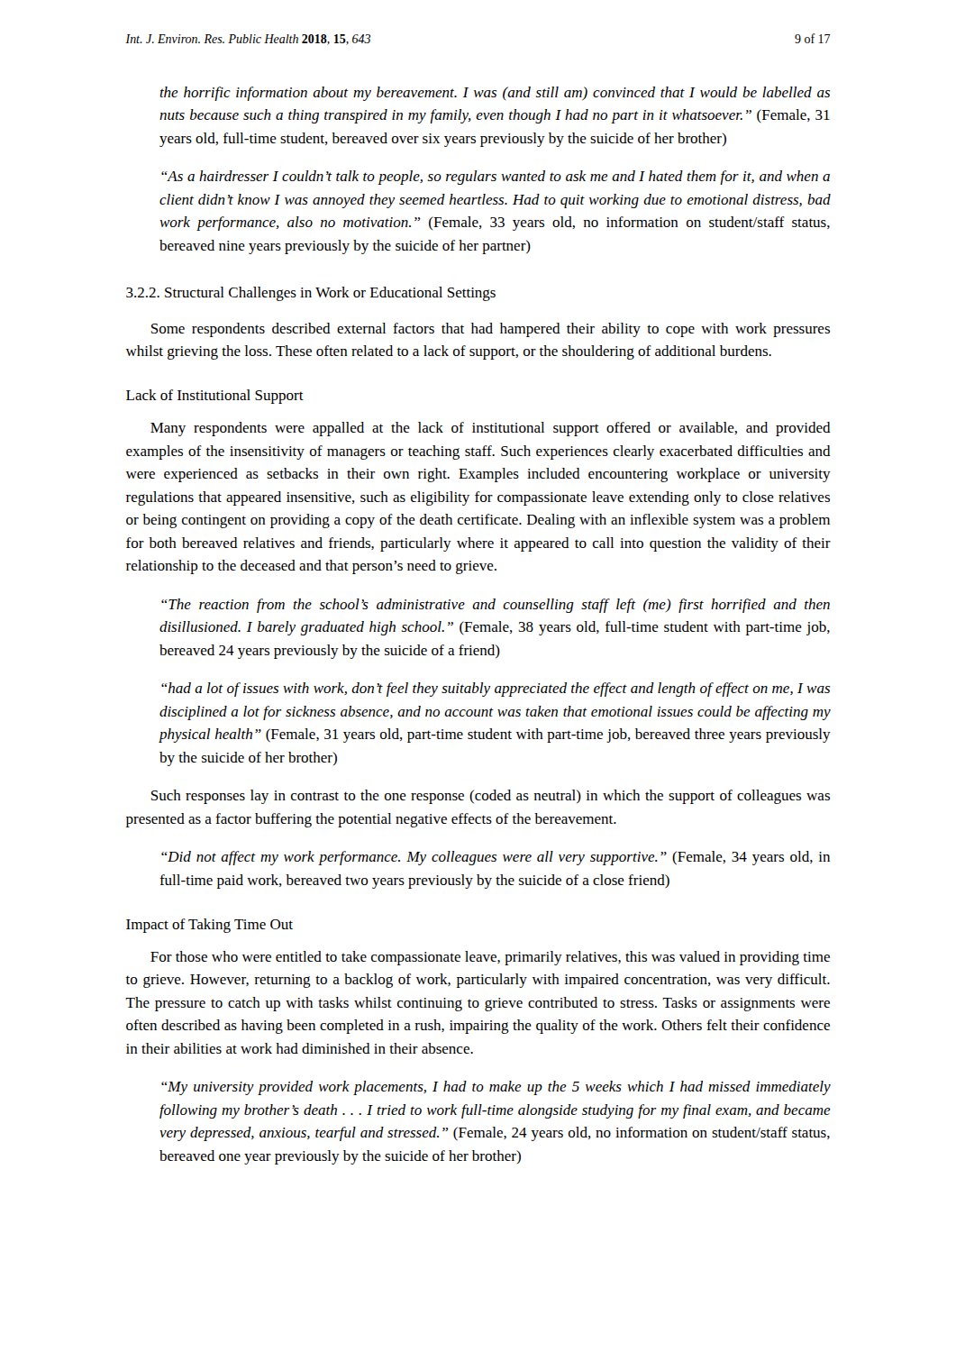Int. J. Environ. Res. Public Health 2018, 15, 643 9 of 17
the horrific information about my bereavement. I was (and still am) convinced that I would be labelled as nuts because such a thing transpired in my family, even though I had no part in it whatsoever.” (Female, 31 years old, full-time student, bereaved over six years previously by the suicide of her brother)
“As a hairdresser I couldn’t talk to people, so regulars wanted to ask me and I hated them for it, and when a client didn’t know I was annoyed they seemed heartless. Had to quit working due to emotional distress, bad work performance, also no motivation.” (Female, 33 years old, no information on student/staff status, bereaved nine years previously by the suicide of her partner)
3.2.2. Structural Challenges in Work or Educational Settings
Some respondents described external factors that had hampered their ability to cope with work pressures whilst grieving the loss. These often related to a lack of support, or the shouldering of additional burdens.
Lack of Institutional Support
Many respondents were appalled at the lack of institutional support offered or available, and provided examples of the insensitivity of managers or teaching staff. Such experiences clearly exacerbated difficulties and were experienced as setbacks in their own right. Examples included encountering workplace or university regulations that appeared insensitive, such as eligibility for compassionate leave extending only to close relatives or being contingent on providing a copy of the death certificate. Dealing with an inflexible system was a problem for both bereaved relatives and friends, particularly where it appeared to call into question the validity of their relationship to the deceased and that person’s need to grieve.
“The reaction from the school’s administrative and counselling staff left (me) first horrified and then disillusioned. I barely graduated high school.” (Female, 38 years old, full-time student with part-time job, bereaved 24 years previously by the suicide of a friend)
“had a lot of issues with work, don’t feel they suitably appreciated the effect and length of effect on me, I was disciplined a lot for sickness absence, and no account was taken that emotional issues could be affecting my physical health” (Female, 31 years old, part-time student with part-time job, bereaved three years previously by the suicide of her brother)
Such responses lay in contrast to the one response (coded as neutral) in which the support of colleagues was presented as a factor buffering the potential negative effects of the bereavement.
“Did not affect my work performance. My colleagues were all very supportive.” (Female, 34 years old, in full-time paid work, bereaved two years previously by the suicide of a close friend)
Impact of Taking Time Out
For those who were entitled to take compassionate leave, primarily relatives, this was valued in providing time to grieve. However, returning to a backlog of work, particularly with impaired concentration, was very difficult. The pressure to catch up with tasks whilst continuing to grieve contributed to stress. Tasks or assignments were often described as having been completed in a rush, impairing the quality of the work. Others felt their confidence in their abilities at work had diminished in their absence.
“My university provided work placements, I had to make up the 5 weeks which I had missed immediately following my brother’s death . . . I tried to work full-time alongside studying for my final exam, and became very depressed, anxious, tearful and stressed.” (Female, 24 years old, no information on student/staff status, bereaved one year previously by the suicide of her brother)